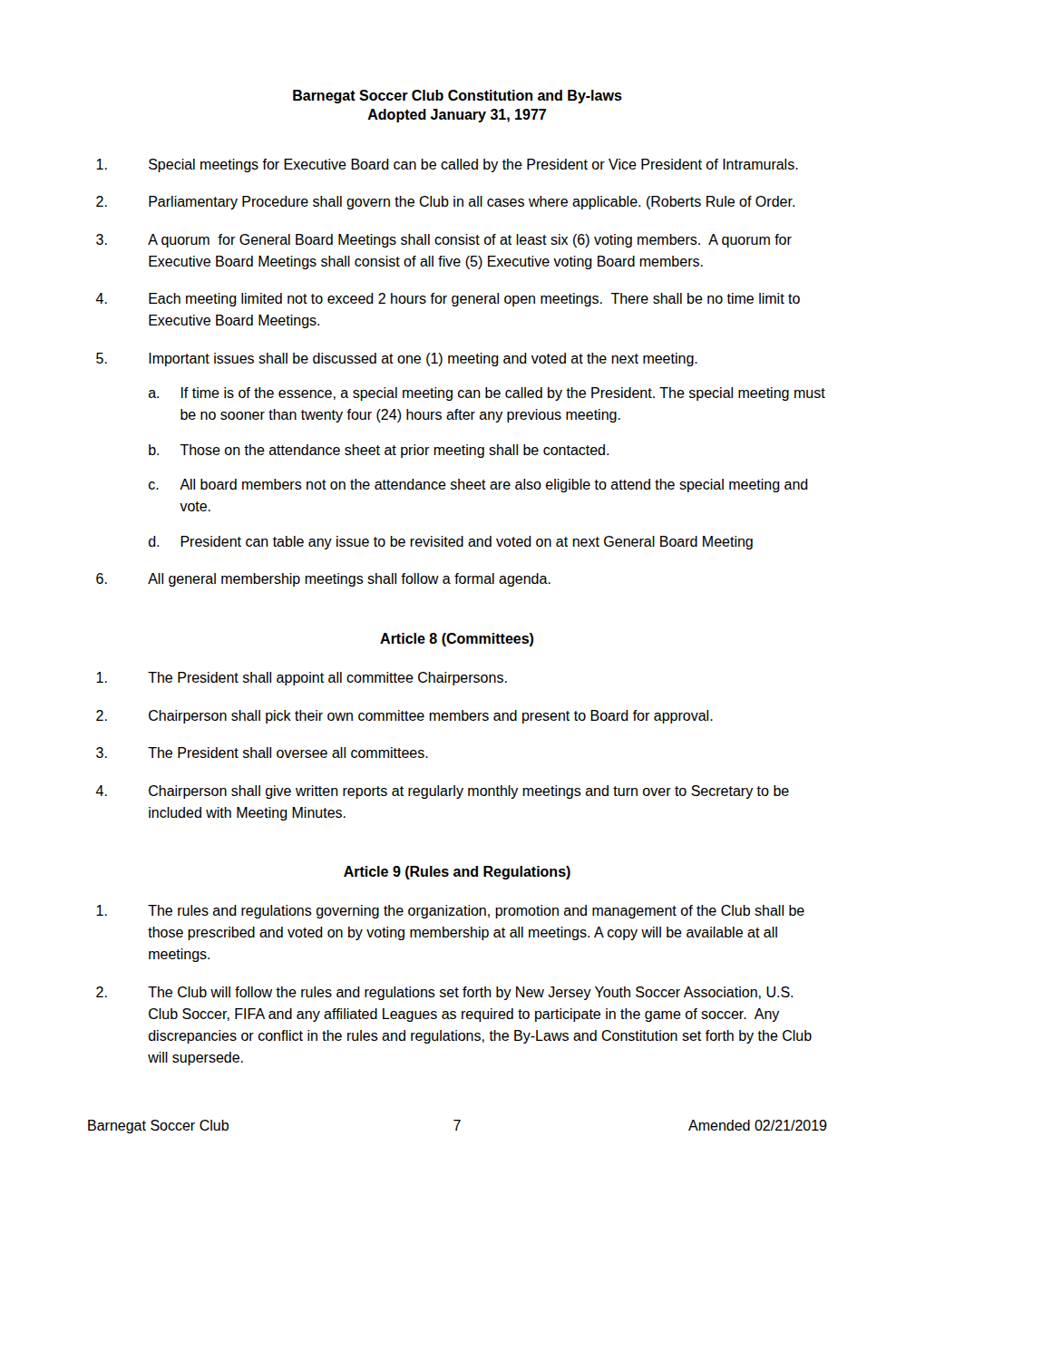Barnegat Soccer Club Constitution and By-laws
Adopted January 31, 1977
Special meetings for Executive Board can be called by the President or Vice President of Intramurals.
Parliamentary Procedure shall govern the Club in all cases where applicable. (Roberts Rule of Order.
A quorum for General Board Meetings shall consist of at least six (6) voting members. A quorum for Executive Board Meetings shall consist of all five (5) Executive voting Board members.
Each meeting limited not to exceed 2 hours for general open meetings. There shall be no time limit to Executive Board Meetings.
Important issues shall be discussed at one (1) meeting and voted at the next meeting.
If time is of the essence, a special meeting can be called by the President. The special meeting must be no sooner than twenty four (24) hours after any previous meeting.
Those on the attendance sheet at prior meeting shall be contacted.
All board members not on the attendance sheet are also eligible to attend the special meeting and vote.
President can table any issue to be revisited and voted on at next General Board Meeting
All general membership meetings shall follow a formal agenda.
Article 8 (Committees)
The President shall appoint all committee Chairpersons.
Chairperson shall pick their own committee members and present to Board for approval.
The President shall oversee all committees.
Chairperson shall give written reports at regularly monthly meetings and turn over to Secretary to be included with Meeting Minutes.
Article 9 (Rules and Regulations)
The rules and regulations governing the organization, promotion and management of the Club shall be those prescribed and voted on by voting membership at all meetings. A copy will be available at all meetings.
The Club will follow the rules and regulations set forth by New Jersey Youth Soccer Association, U.S. Club Soccer, FIFA and any affiliated Leagues as required to participate in the game of soccer. Any discrepancies or conflict in the rules and regulations, the By-Laws and Constitution set forth by the Club will supersede.
Barnegat Soccer Club 7 Amended 02/21/2019